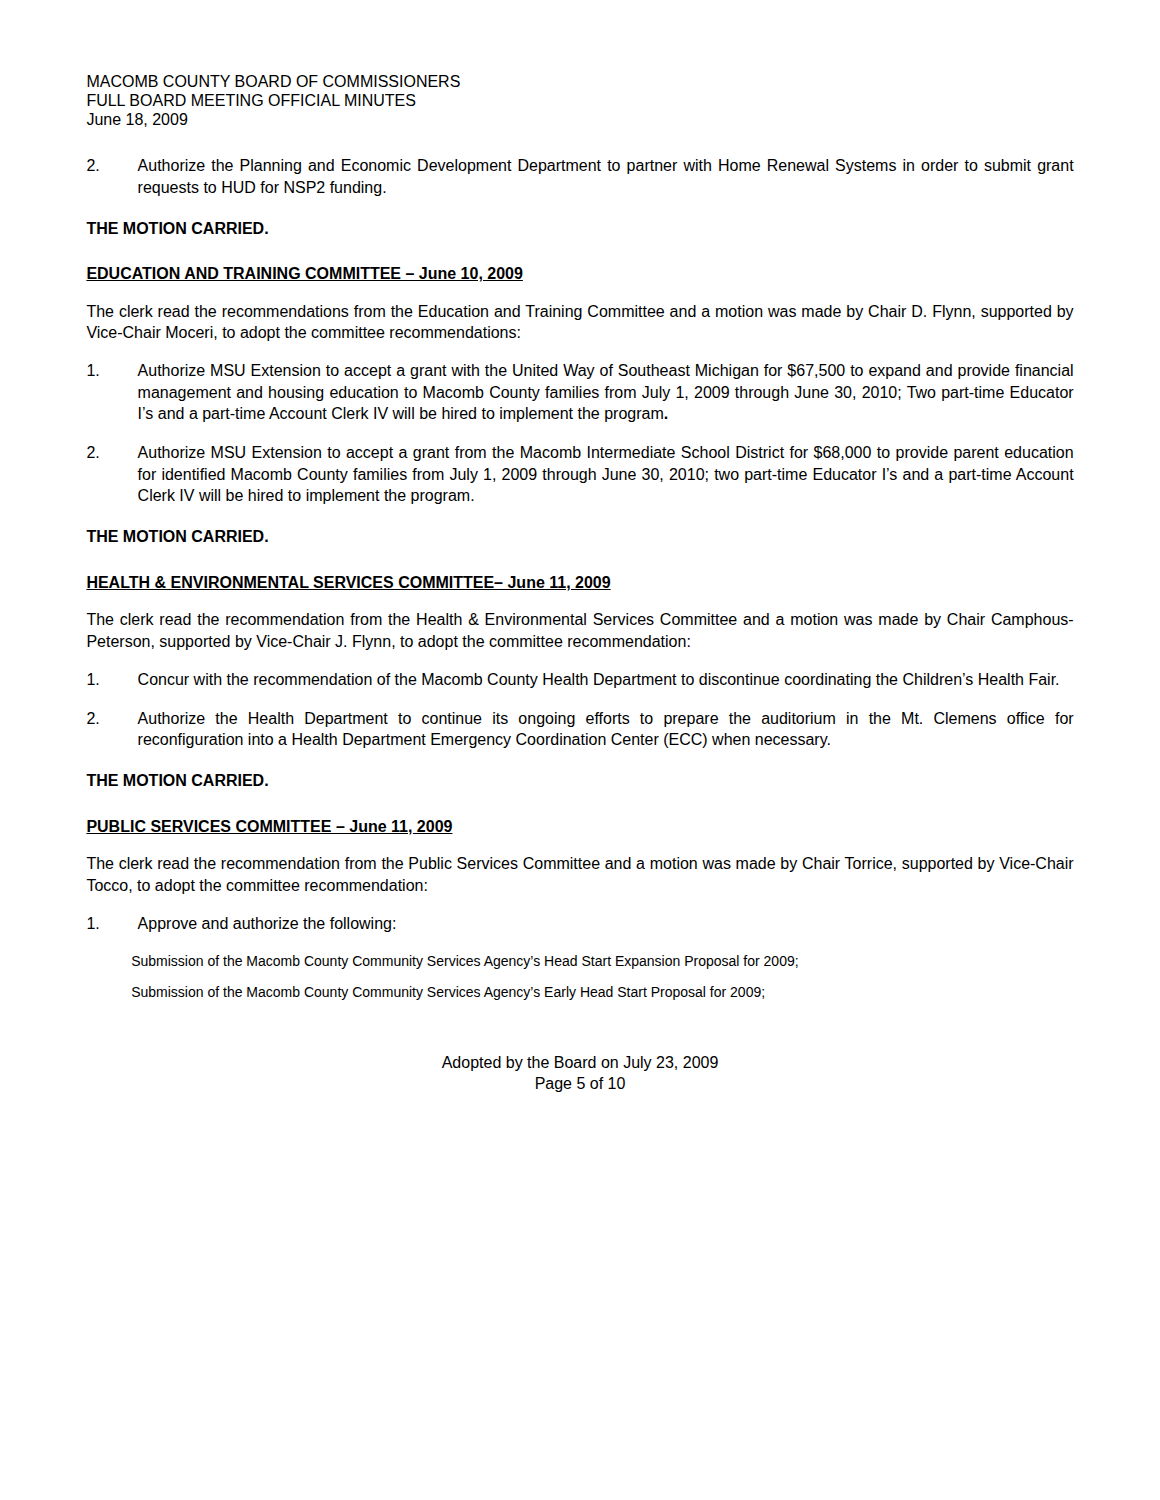MACOMB COUNTY BOARD OF COMMISSIONERS
FULL BOARD MEETING OFFICIAL MINUTES
June 18, 2009
2. Authorize the Planning and Economic Development Department to partner with Home Renewal Systems in order to submit grant requests to HUD for NSP2 funding.
THE MOTION CARRIED.
EDUCATION AND TRAINING COMMITTEE – June 10, 2009
The clerk read the recommendations from the Education and Training Committee and a motion was made by Chair D. Flynn, supported by Vice-Chair Moceri, to adopt the committee recommendations:
1. Authorize MSU Extension to accept a grant with the United Way of Southeast Michigan for $67,500 to expand and provide financial management and housing education to Macomb County families from July 1, 2009 through June 30, 2010; Two part-time Educator I’s and a part-time Account Clerk IV will be hired to implement the program.
2. Authorize MSU Extension to accept a grant from the Macomb Intermediate School District for $68,000 to provide parent education for identified Macomb County families from July 1, 2009 through June 30, 2010; two part-time Educator I’s and a part-time Account Clerk IV will be hired to implement the program.
THE MOTION CARRIED.
HEALTH & ENVIRONMENTAL SERVICES COMMITTEE– June 11, 2009
The clerk read the recommendation from the Health & Environmental Services Committee and a motion was made by Chair Camphous-Peterson, supported by Vice-Chair J. Flynn, to adopt the committee recommendation:
1. Concur with the recommendation of the Macomb County Health Department to discontinue coordinating the Children’s Health Fair.
2. Authorize the Health Department to continue its ongoing efforts to prepare the auditorium in the Mt. Clemens office for reconfiguration into a Health Department Emergency Coordination Center (ECC) when necessary.
THE MOTION CARRIED.
PUBLIC SERVICES COMMITTEE – June 11, 2009
The clerk read the recommendation from the Public Services Committee and a motion was made by Chair Torrice, supported by Vice-Chair Tocco, to adopt the committee recommendation:
1. Approve and authorize the following:
Submission of the Macomb County Community Services Agency’s Head Start Expansion Proposal for 2009;
Submission of the Macomb County Community Services Agency’s Early Head Start Proposal for 2009;
Adopted by the Board on July 23, 2009
Page 5 of 10